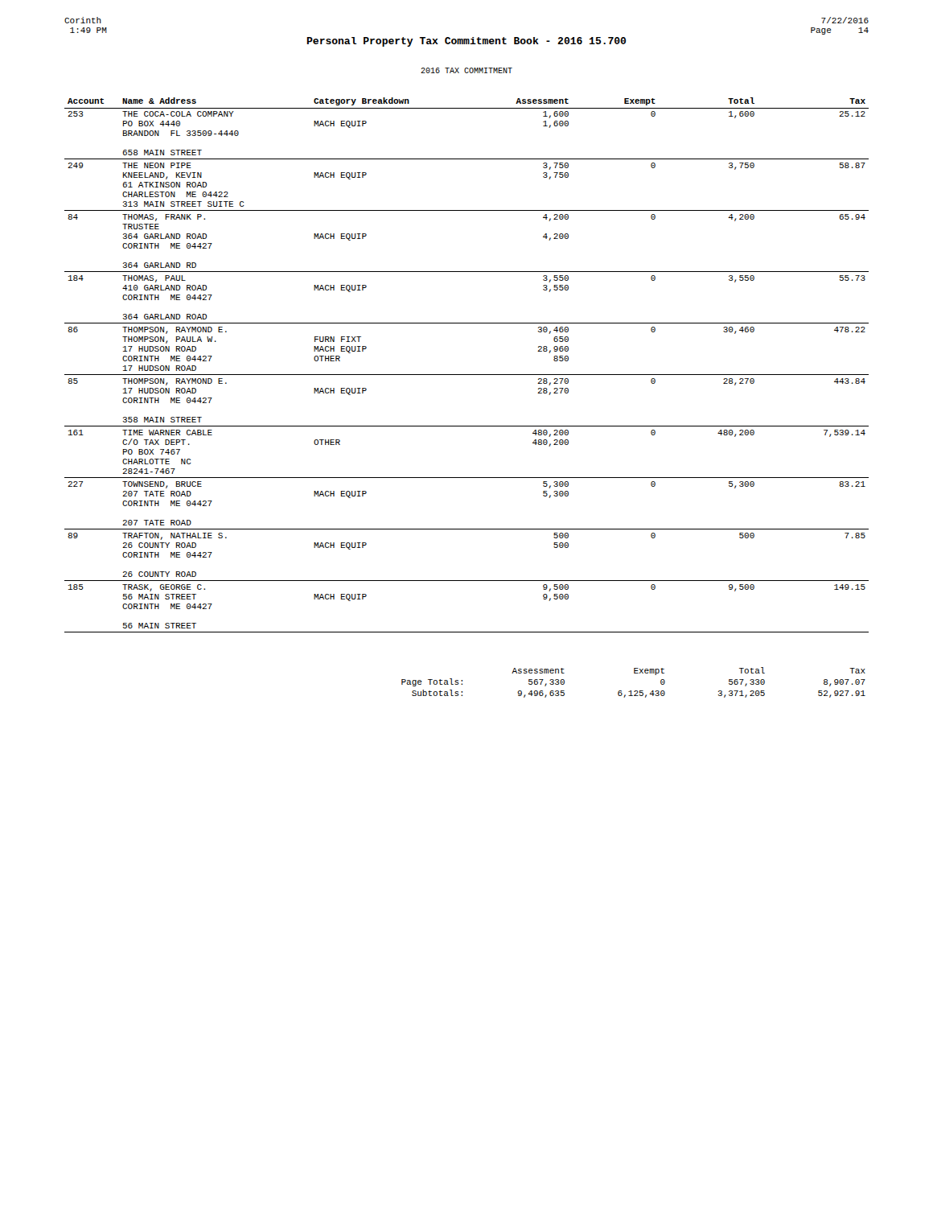| Corinth 1:49 PM | Personal Property Tax Commitment Book - 2016 15.700 2016 TAX COMMITMENT | 7/22/2016 Page 14 |
| Account | Name & Address | Category Breakdown | Assessment | Exempt | Total | Tax |
| 253 | THE COCA-COLA COMPANY PO BOX 4440 BRANDON FL 33509-4440 658 MAIN STREET | MACH EQUIP | 1,600 1,600 | 0 | 1,600 | 25.12 |
| 249 | THE NEON PIPE KNEELAND, KEVIN 61 ATKINSON ROAD CHARLESTON ME 04422 313 MAIN STREET SUITE C | MACH EQUIP | 3,750 3,750 | 0 | 3,750 | 58.87 |
| 84 | THOMAS, FRANK P. TRUSTEE 364 GARLAND ROAD CORINTH ME 04427 364 GARLAND RD | MACH EQUIP | 4,200 4,200 | 0 | 4,200 | 65.94 |
| 184 | THOMAS, PAUL 410 GARLAND ROAD CORINTH ME 04427 364 GARLAND ROAD | MACH EQUIP | 3,550 3,550 | 0 | 3,550 | 55.73 |
| 86 | THOMPSON, RAYMOND E. THOMPSON, PAULA W. 17 HUDSON ROAD CORINTH ME 04427 17 HUDSON ROAD | FURN FIXT MACH EQUIP OTHER | 30,460 650 28,960 850 | 0 | 30,460 | 478.22 |
| 85 | THOMPSON, RAYMOND E. 17 HUDSON ROAD CORINTH ME 04427 358 MAIN STREET | MACH EQUIP | 28,270 28,270 | 0 | 28,270 | 443.84 |
| 161 | TIME WARNER CABLE C/O TAX DEPT. PO BOX 7467 CHARLOTTE NC 28241-7467 | OTHER | 480,200 480,200 | 0 | 480,200 | 7,539.14 |
| 227 | TOWNSEND, BRUCE 207 TATE ROAD CORINTH ME 04427 207 TATE ROAD | MACH EQUIP | 5,300 5,300 | 0 | 5,300 | 83.21 |
| 89 | TRAFTON, NATHALIE S. 26 COUNTY ROAD CORINTH ME 04427 26 COUNTY ROAD | MACH EQUIP | 500 500 | 0 | 500 | 7.85 |
| 185 | TRASK, GEORGE C. 56 MAIN STREET CORINTH ME 04427 56 MAIN STREET | MACH EQUIP | 9,500 9,500 | 0 | 9,500 | 149.15 |
| | Assessment | Exempt | Total | Tax |
| Page Totals: | 567,330 | 0 | 567,330 | 8,907.07 |
| Subtotals: | 9,496,635 | 6,125,430 | 3,371,205 | 52,927.91 |